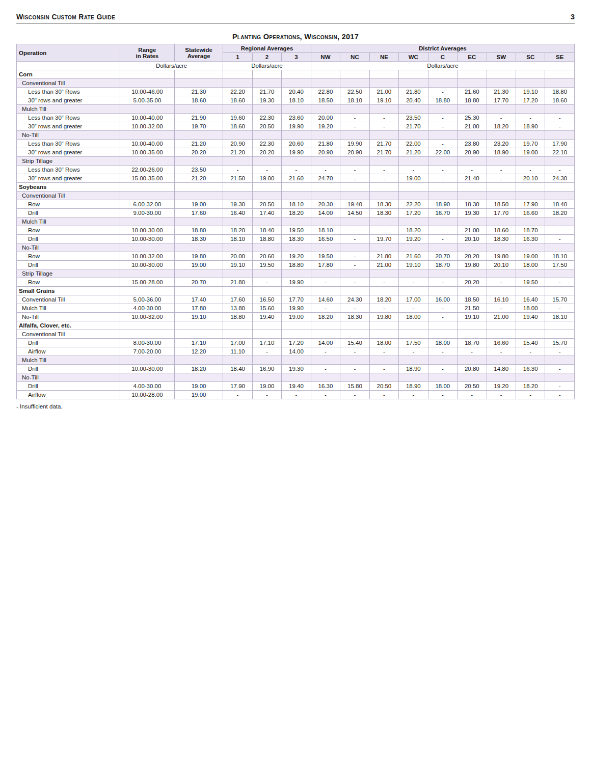Wisconsin Custom Rate Guide
3
Planting Operations, Wisconsin, 2017
| Operation | Range in Rates | Statewide Average | Regional Averages | District Averages |
| --- | --- | --- | --- | --- |
| 1 | 2 | 3 | NW | NC | NE | WC | C | EC | SW | SC | SE |
| | Dollars/acre | Dollars/acre | Dollars/acre |
| Corn | | | | | | | | | | | | | | |
| Conventional Till | | | | | | | | | | | | | | |
| Less than 30” Rows | 10.00-46.00 | 21.30 | 22.20 | 21.70 | 20.40 | 22.80 | 22.50 | 21.00 | 21.80 | - | 21.60 | 21.30 | 19.10 | 18.80 |
| 30" rows and greater | 5.00-35.00 | 18.60 | 18.60 | 19.30 | 18.10 | 18.50 | 18.10 | 19.10 | 20.40 | 18.80 | 18.80 | 17.70 | 17.20 | 18.60 |
| Mulch Till | | | | | | | | | | | | | | |
| Less than 30” Rows | 10.00-40.00 | 21.90 | 19.60 | 22.30 | 23.60 | 20.00 | - | - | 23.50 | - | 25.30 | - | - | - |
| 30” rows and greater | 10.00-32.00 | 19.70 | 18.60 | 20.50 | 19.90 | 19.20 | - | - | 21.70 | - | 21.00 | 18.20 | 18.90 | - |
| No-Till | | | | | | | | | | | | | | |
| Less than 30” Rows | 10.00-40.00 | 21.20 | 20.90 | 22.30 | 20.60 | 21.80 | 19.90 | 21.70 | 22.00 | - | 23.80 | 23.20 | 19.70 | 17.90 |
| 30” rows and greater | 10.00-35.00 | 20.20 | 21.20 | 20.20 | 19.90 | 20.90 | 20.90 | 21.70 | 21.20 | 22.00 | 20.90 | 18.90 | 19.00 | 22.10 |
| Strip Tillage | | | | | | | | | | | | | | |
| Less than 30” Rows | 22.00-26.00 | 23.50 | - | - | - | - | - | - | - | - | - | - | - | - |
| 30” rows and greater | 15.00-35.00 | 21.20 | 21.50 | 19.00 | 21.60 | 24.70 | - | - | 19.00 | - | 21.40 | - | 20.10 | 24.30 |
| Soybeans | | | | | | | | | | | | | | |
| Conventional Till | | | | | | | | | | | | | | |
| Row | 6.00-32.00 | 19.00 | 19.30 | 20.50 | 18.10 | 20.30 | 19.40 | 18.30 | 22.20 | 18.90 | 18.30 | 18.50 | 17.90 | 18.40 |
| Drill | 9.00-30.00 | 17.60 | 16.40 | 17.40 | 18.20 | 14.00 | 14.50 | 18.30 | 17.20 | 16.70 | 19.30 | 17.70 | 16.60 | 18.20 |
| Mulch Till | | | | | | | | | | | | | | |
| Row | 10.00-30.00 | 18.80 | 18.20 | 18.40 | 19.50 | 18.10 | - | - | 18.20 | - | 21.00 | 18.60 | 18.70 | - |
| Drill | 10.00-30.00 | 18.30 | 18.10 | 18.80 | 18.30 | 16.50 | - | 19.70 | 19.20 | - | 20.10 | 18.30 | 16.30 | - |
| No-Till | | | | | | | | | | | | | | |
| Row | 10.00-32.00 | 19.80 | 20.00 | 20.60 | 19.20 | 19.50 | - | 21.80 | 21.60 | 20.70 | 20.20 | 19.80 | 19.00 | 18.10 |
| Drill | 10.00-30.00 | 19.00 | 19.10 | 19.50 | 18.80 | 17.80 | - | 21.00 | 19.10 | 18.70 | 19.80 | 20.10 | 18.00 | 17.50 |
| Strip Tillage | | | | | | | | | | | | | | |
| Row | 15.00-28.00 | 20.70 | 21.80 | - | 19.90 | - | - | - | - | - | 20.20 | - | 19.50 | - |
| Small Grains | | | | | | | | | | | | | | |
| Conventional Till | 5.00-36.00 | 17.40 | 17.60 | 16.50 | 17.70 | 14.60 | 24.30 | 18.20 | 17.00 | 16.00 | 18.50 | 16.10 | 16.40 | 15.70 |
| Mulch Till | 4.00-30.00 | 17.80 | 13.80 | 15.60 | 19.90 | - | - | - | - | - | 21.50 | - | 18.00 | - |
| No-Till | 10.00-32.00 | 19.10 | 18.80 | 19.40 | 19.00 | 18.20 | 18.30 | 19.80 | 18.00 | - | 19.10 | 21.00 | 19.40 | 18.10 |
| Alfalfa, Clover, etc. | | | | | | | | | | | | | | |
| Conventional Till | | | | | | | | | | | | | | |
| Drill | 8.00-30.00 | 17.10 | 17.00 | 17.10 | 17.20 | 14.00 | 15.40 | 18.00 | 17.50 | 18.00 | 18.70 | 16.60 | 15.40 | 15.70 |
| Airflow | 7.00-20.00 | 12.20 | 11.10 | - | 14.00 | - | - | - | - | - | - | - | - | - |
| Mulch Till | | | | | | | | | | | | | | |
| Drill | 10.00-30.00 | 18.20 | 18.40 | 16.90 | 19.30 | - | - | - | 18.90 | - | 20.80 | 14.80 | 16.30 | - |
| No-Till | | | | | | | | | | | | | | |
| Drill | 4.00-30.00 | 19.00 | 17.90 | 19.00 | 19.40 | 16.30 | 15.80 | 20.50 | 18.90 | 18.00 | 20.50 | 19.20 | 18.20 | - |
| Airflow | 10.00-28.00 | 19.00 | - | - | - | - | - | - | - | - | - | - | - | - |
- Insufficient data.